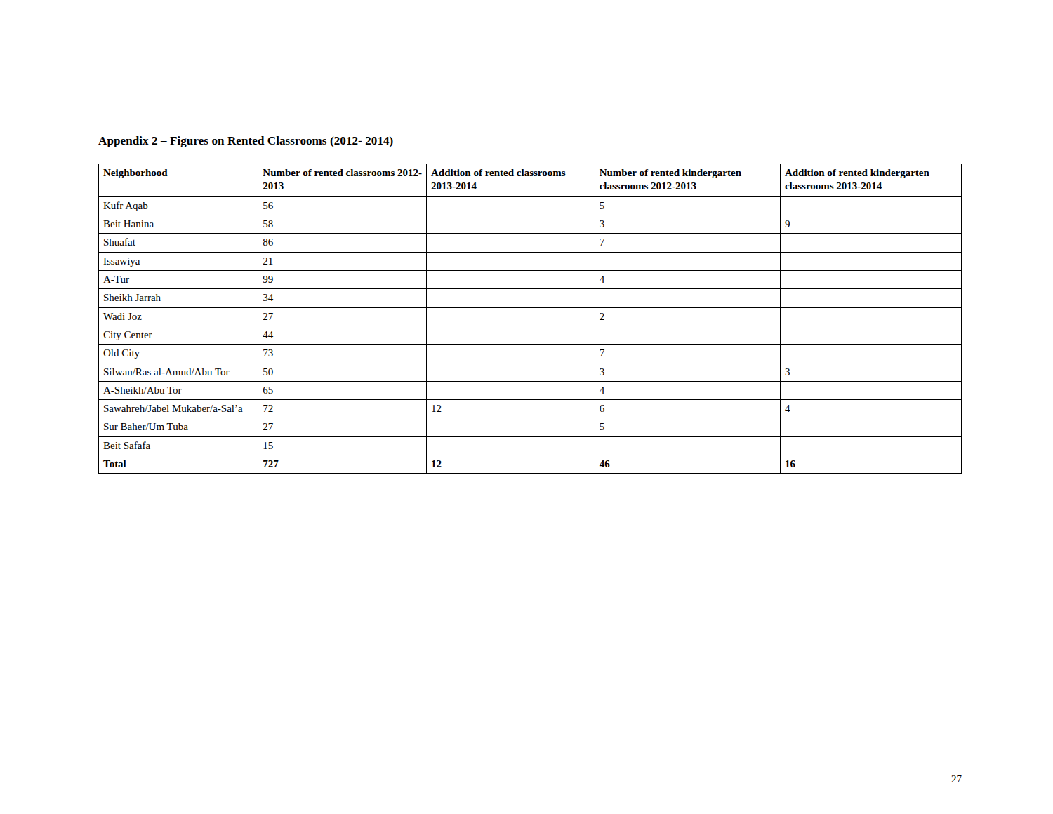Appendix 2 – Figures on Rented Classrooms (2012- 2014)
| Neighborhood | Number of rented classrooms 2012-2013 | Addition of rented classrooms 2013-2014 | Number of rented kindergarten classrooms 2012-2013 | Addition of rented kindergarten classrooms 2013-2014 |
| --- | --- | --- | --- | --- |
| Kufr Aqab | 56 | | 5 | |
| Beit Hanina | 58 | | 3 | 9 |
| Shuafat | 86 | | 7 | |
| Issawiya | 21 | | | |
| A-Tur | 99 | | 4 | |
| Sheikh Jarrah | 34 | | | |
| Wadi Joz | 27 | | 2 | |
| City Center | 44 | | | |
| Old City | 73 | | 7 | |
| Silwan/Ras al-Amud/Abu Tor | 50 | | 3 | 3 |
| A-Sheikh/Abu Tor | 65 | | 4 | |
| Sawahreh/Jabel Mukaber/a-Sal’a | 72 | 12 | 6 | 4 |
| Sur Baher/Um Tuba | 27 | | 5 | |
| Beit Safafa | 15 | | | |
| Total | 727 | 12 | 46 | 16 |
27